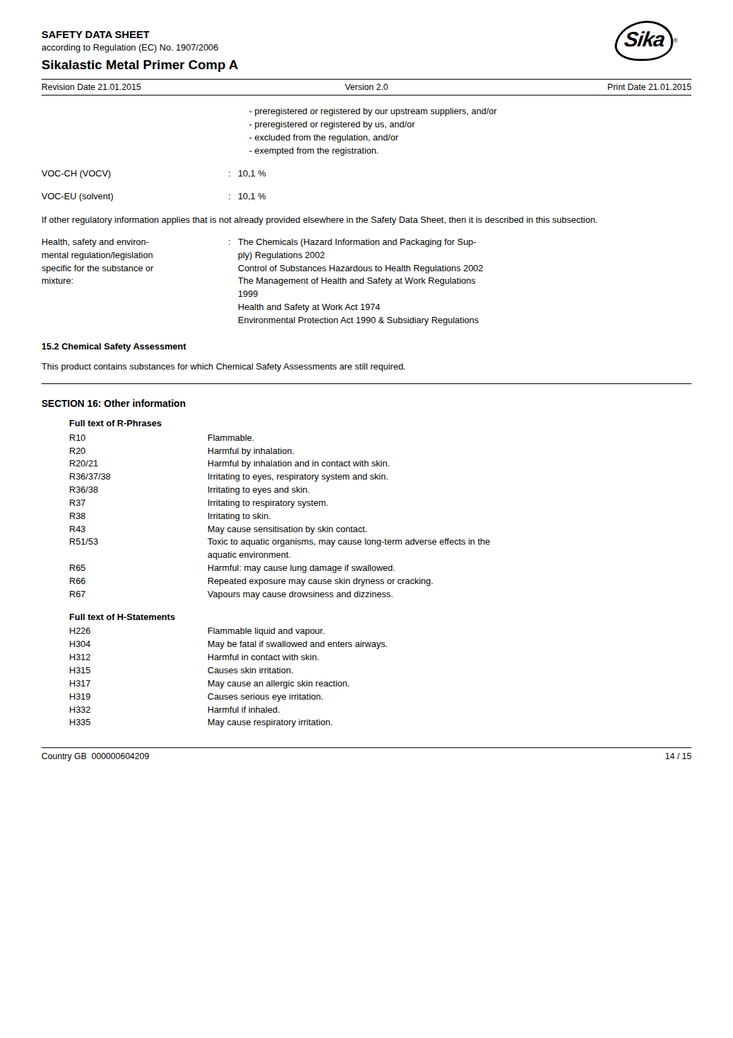SAFETY DATA SHEET
according to Regulation (EC) No. 1907/2006
Sikalastic Metal Primer Comp A
Sika®
Revision Date 21.01.2015 Version 2.0 Print Date 21.01.2015
- preregistered or registered by our upstream suppliers, and/or
- preregistered or registered by us, and/or
- excluded from the regulation, and/or
- exempted from the registration.
| VOC-CH (VOCV) | : | 10,1 % |
| VOC-EU (solvent) | : | 10,1 % |
If other regulatory information applies that is not already provided elsewhere in the Safety Data Sheet, then it is described in this subsection.
| Health, safety and environ- mental regulation/legislation specific for the substance or mixture: | : | The Chemicals (Hazard Information and Packaging for Sup- ply) Regulations 2002 Control of Substances Hazardous to Health Regulations 2002 The Management of Health and Safety at Work Regulations 1999 Health and Safety at Work Act 1974 Environmental Protection Act 1990 & Subsidiary Regulations |
15.2 Chemical Safety Assessment
This product contains substances for which Chemical Safety Assessments are still required.
SECTION 16: Other information
Full text of R-Phrases
| R10 | Flammable. |
| R20 | Harmful by inhalation. |
| R20/21 | Harmful by inhalation and in contact with skin. |
| R36/37/38 | Irritating to eyes, respiratory system and skin. |
| R36/38 | Irritating to eyes and skin. |
| R37 | Irritating to respiratory system. |
| R38 | Irritating to skin. |
| R43 | May cause sensitisation by skin contact. |
| R51/53 | Toxic to aquatic organisms, may cause long-term adverse effects in the aquatic environment. |
| R65 | Harmful: may cause lung damage if swallowed. |
| R66 | Repeated exposure may cause skin dryness or cracking. |
| R67 | Vapours may cause drowsiness and dizziness. |
Full text of H-Statements
| H226 | Flammable liquid and vapour. |
| H304 | May be fatal if swallowed and enters airways. |
| H312 | Harmful in contact with skin. |
| H315 | Causes skin irritation. |
| H317 | May cause an allergic skin reaction. |
| H319 | Causes serious eye irritation. |
| H332 | Harmful if inhaled. |
| H335 | May cause respiratory irritation. |
Country GB 000000604209 14 / 15